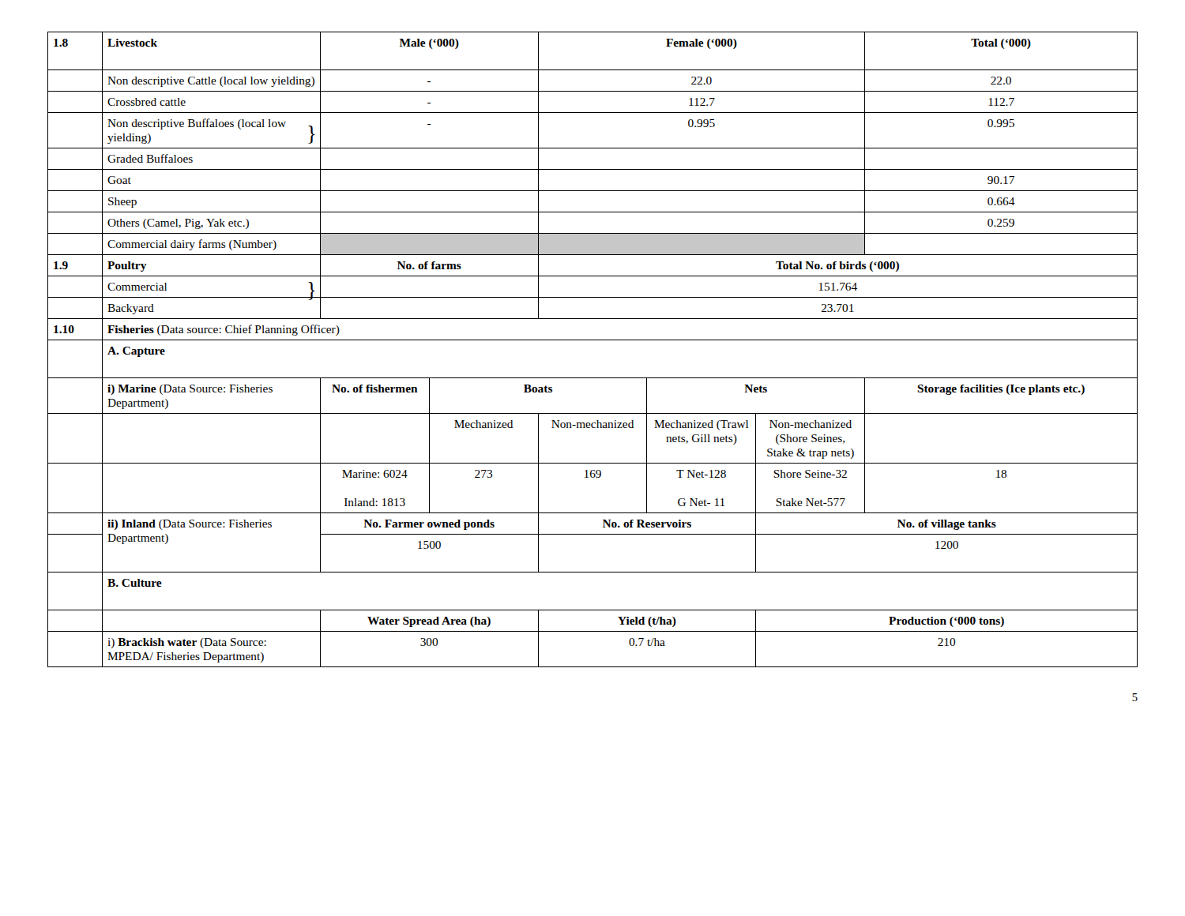| 1.8 | Livestock | Male (‘000) | Female (‘000) | Total (‘000) |
| | Non descriptive Cattle (local low yielding) | - | 22.0 | 22.0 |
| | Crossbred cattle | - | 112.7 | 112.7 |
| | Non descriptive Buffaloes (local low yielding) } | - | 0.995 | 0.995 |
| | Graded Buffaloes | | | |
| | Goat | | | 90.17 |
| | Sheep | | | 0.664 |
| | Others (Camel, Pig, Yak etc.) | | | 0.259 |
| | Commercial dairy farms (Number) | | | |
| 1.9 | Poultry | No. of farms | Total No. of birds (‘000) |
| | Commercial } | | 151.764 |
| | Backyard | | 23.701 |
| 1.10 | Fisheries (Data source: Chief Planning Officer) |
| | A. Capture |
| | i) Marine (Data Source: Fisheries Department) | No. of fishermen | Boats | Nets | Storage facilities (Ice plants etc.) |
| | | | Mechanized | Non-mechanized | Mechanized (Trawl nets, Gill nets) | Non-mechanized (Shore Seines, Stake & trap nets) | |
| | | Marine: 6024 Inland: 1813 | 273 | 169 | T Net-128 G Net- 11 | Shore Seine-32 Stake Net-577 | 18 |
| | ii) Inland (Data Source: Fisheries Department) | No. Farmer owned ponds | No. of Reservoirs | No. of village tanks |
| | 1500 | | 1200 |
| | B. Culture |
| | | Water Spread Area (ha) | Yield (t/ha) | Production (‘000 tons) |
| | i) Brackish water (Data Source: MPEDA/ Fisheries Department) | 300 | 0.7 t/ha | 210 |
5